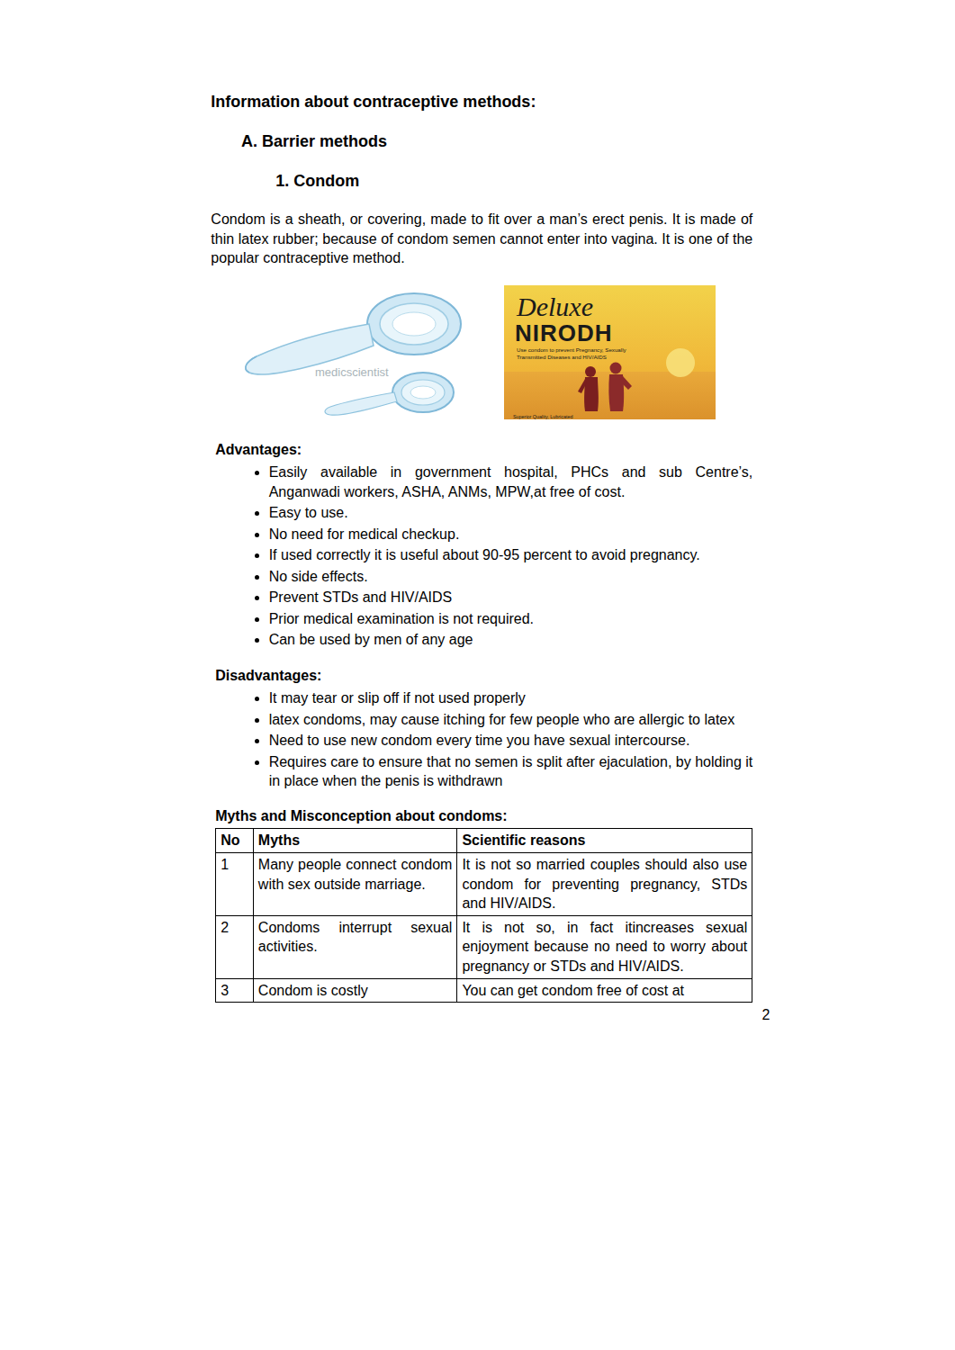Information about contraceptive methods:
A. Barrier methods
1. Condom
Condom is a sheath, or covering, made to fit over a man’s erect penis. It is made of thin latex rubber; because of condom semen cannot enter into vagina. It is one of the popular contraceptive method.
medicscientist
Deluxe NIRODH Use condom to prevent Pregnancy, Sexually Transmitted Diseases and HIV/AIDS Superior Quality, Lubricated Pink Coloured, Electronically tested condoms
Advantages:
Easily available in government hospital, PHCs and sub Centre’s, Anganwadi workers, ASHA, ANMs, MPW,at free of cost.
Easy to use.
No need for medical checkup.
If used correctly it is useful about 90-95 percent to avoid pregnancy.
No side effects.
Prevent STDs and HIV/AIDS
Prior medical examination is not required.
Can be used by men of any age
Disadvantages:
It may tear or slip off if not used properly
latex condoms, may cause itching for few people who are allergic to latex
Need to use new condom every time you have sexual intercourse.
Requires care to ensure that no semen is split after ejaculation, by holding it in place when the penis is withdrawn
Myths and Misconception about condoms:
| No | Myths | Scientific reasons |
| --- | --- | --- |
| 1 | Many people connect condom with sex outside marriage. | It is not so married couples should also use condom for preventing pregnancy, STDs and HIV/AIDS. |
| 2 | Condoms interrupt sexual activities. | It is not so, in fact itincreases sexual enjoyment because no need to worry about pregnancy or STDs and HIV/AIDS. |
| 3 | Condom is costly | You can get condom free of cost at |
2